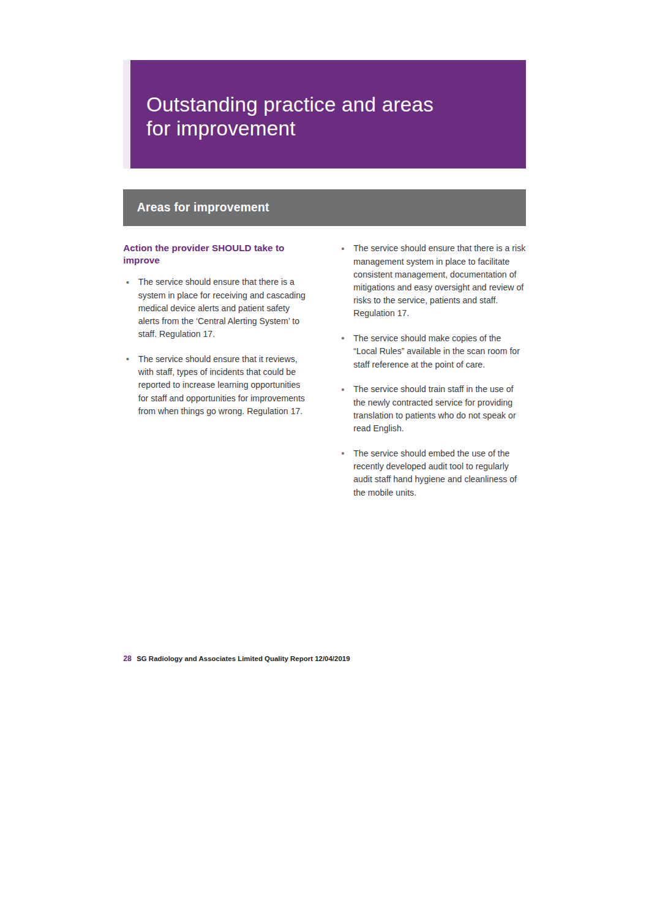Outstanding practice and areas
for improvement
Areas for improvement
Action the provider SHOULD take to improve
The service should ensure that there is a system in place for receiving and cascading medical device alerts and patient safety alerts from the ‘Central Alerting System’ to staff. Regulation 17.
The service should ensure that it reviews, with staff, types of incidents that could be reported to increase learning opportunities for staff and opportunities for improvements from when things go wrong. Regulation 17.
The service should ensure that there is a risk management system in place to facilitate consistent management, documentation of mitigations and easy oversight and review of risks to the service, patients and staff. Regulation 17.
The service should make copies of the “Local Rules” available in the scan room for staff reference at the point of care.
The service should train staff in the use of the newly contracted service for providing translation to patients who do not speak or read English.
The service should embed the use of the recently developed audit tool to regularly audit staff hand hygiene and cleanliness of the mobile units.
28 SG Radiology and Associates Limited Quality Report 12/04/2019